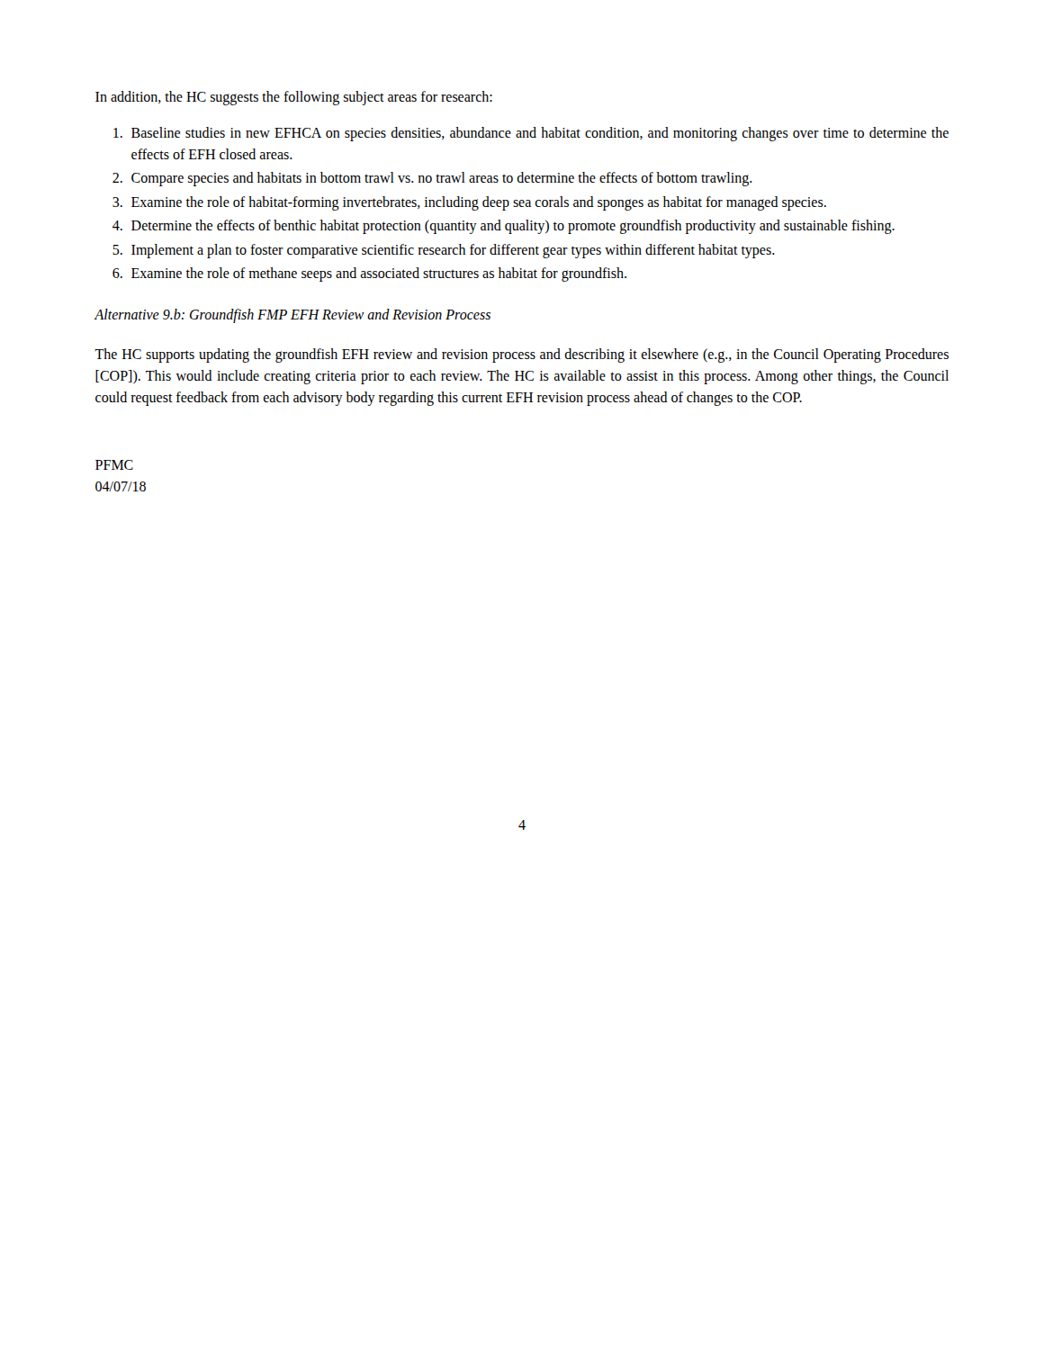In addition, the HC suggests the following subject areas for research:
Baseline studies in new EFHCA on species densities, abundance and habitat condition, and monitoring changes over time to determine the effects of EFH closed areas.
Compare species and habitats in bottom trawl vs. no trawl areas to determine the effects of bottom trawling.
Examine the role of habitat-forming invertebrates, including deep sea corals and sponges as habitat for managed species.
Determine the effects of benthic habitat protection (quantity and quality) to promote groundfish productivity and sustainable fishing.
Implement a plan to foster comparative scientific research for different gear types within different habitat types.
Examine the role of methane seeps and associated structures as habitat for groundfish.
Alternative 9.b: Groundfish FMP EFH Review and Revision Process
The HC supports updating the groundfish EFH review and revision process and describing it elsewhere (e.g., in the Council Operating Procedures [COP]). This would include creating criteria prior to each review. The HC is available to assist in this process. Among other things, the Council could request feedback from each advisory body regarding this current EFH revision process ahead of changes to the COP.
PFMC
04/07/18
4